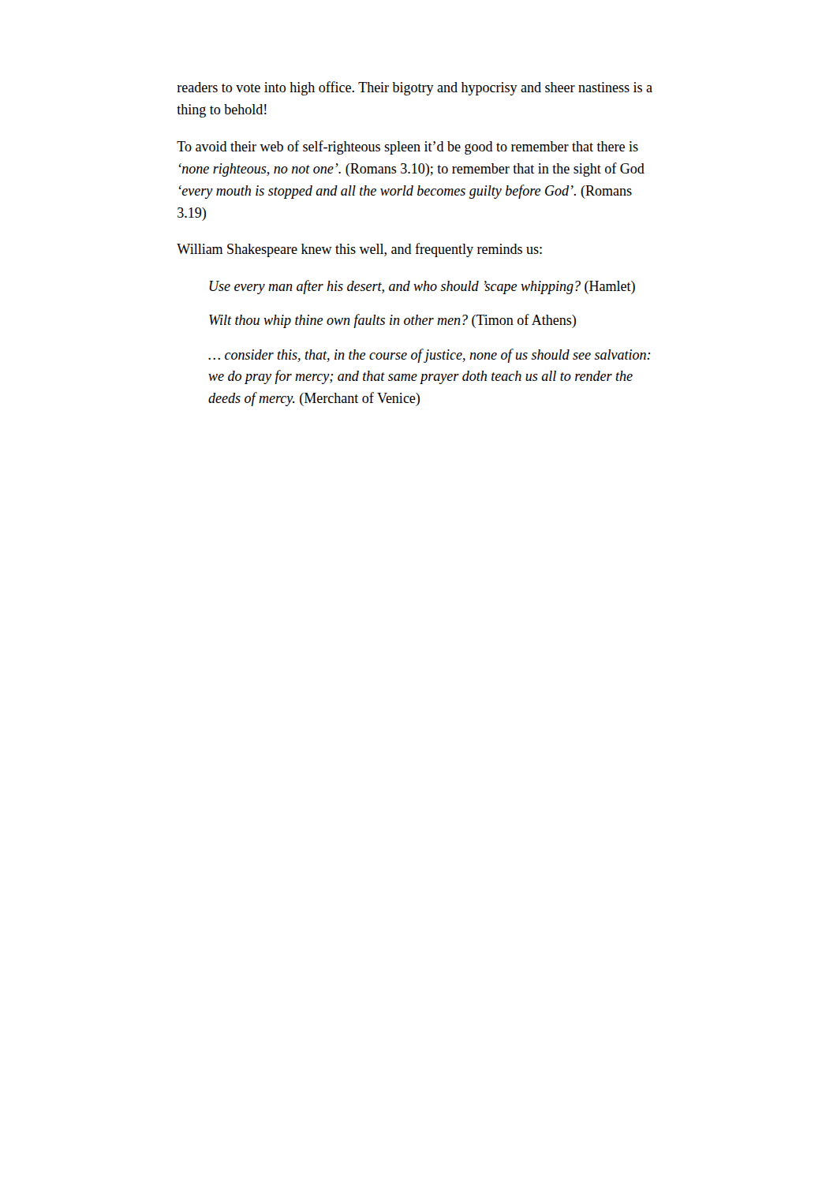readers to vote into high office. Their bigotry and hypocrisy and sheer nastiness is a thing to behold!
To avoid their web of self-righteous spleen it’d be good to remember that there is ‘none righteous, no not one’. (Romans 3.10); to remember that in the sight of God ‘every mouth is stopped and all the world becomes guilty before God’. (Romans 3.19)
William Shakespeare knew this well, and frequently reminds us:
Use every man after his desert, and who should ’scape whipping? (Hamlet)
Wilt thou whip thine own faults in other men? (Timon of Athens)
… consider this, that, in the course of justice, none of us should see salvation: we do pray for mercy; and that same prayer doth teach us all to render the deeds of mercy. (Merchant of Venice)